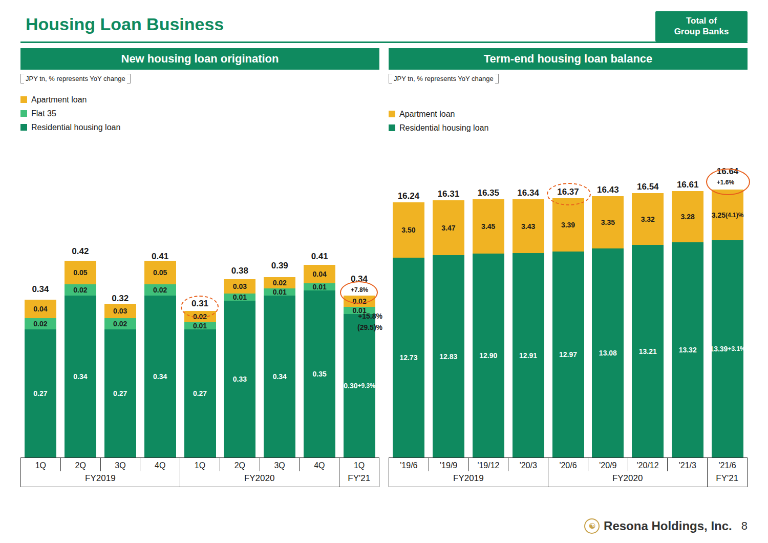Total of
Group Banks
Housing Loan Business
New housing loan origination
JPY tn, % represents YoY change
Apartment loan
Flat 35
Residential housing loan
0.34
0.04
0.02
0.27
0.42
0.05
0.02
0.34
0.32
0.03
0.02
0.27
0.41
0.05
0.02
0.34
0.31
0.02
0.01
0.27
0.38
0.03
0.01
0.33
0.39
0.02
0.01
0.34
0.41
0.04
0.01
0.35
0.34
+7.8%
0.02
0.01
0.30
+9.3%
+15.8%
(29.5)%
1Q
2Q
3Q
4Q
1Q
2Q
3Q
4Q
1Q
FY2019
FY2020
FY'21
Term-end housing loan balance
JPY tn, % represents YoY change
Apartment loan
Residential housing loan
16.24
3.50
12.73
16.31
3.47
12.83
16.35
3.45
12.90
16.34
3.43
12.91
16.37
3.39
12.97
16.43
3.35
13.08
16.54
3.32
13.21
16.61
3.28
13.32
16.64
+1.6%
3.25
(4.1)%
13.39
+3.1%
'19/6
'19/9
'19/12
'20/3
'20/6
'20/9
'20/12
'21/3
'21/6
FY2019
FY2020
FY'21
☯Resona Holdings, Inc.
8